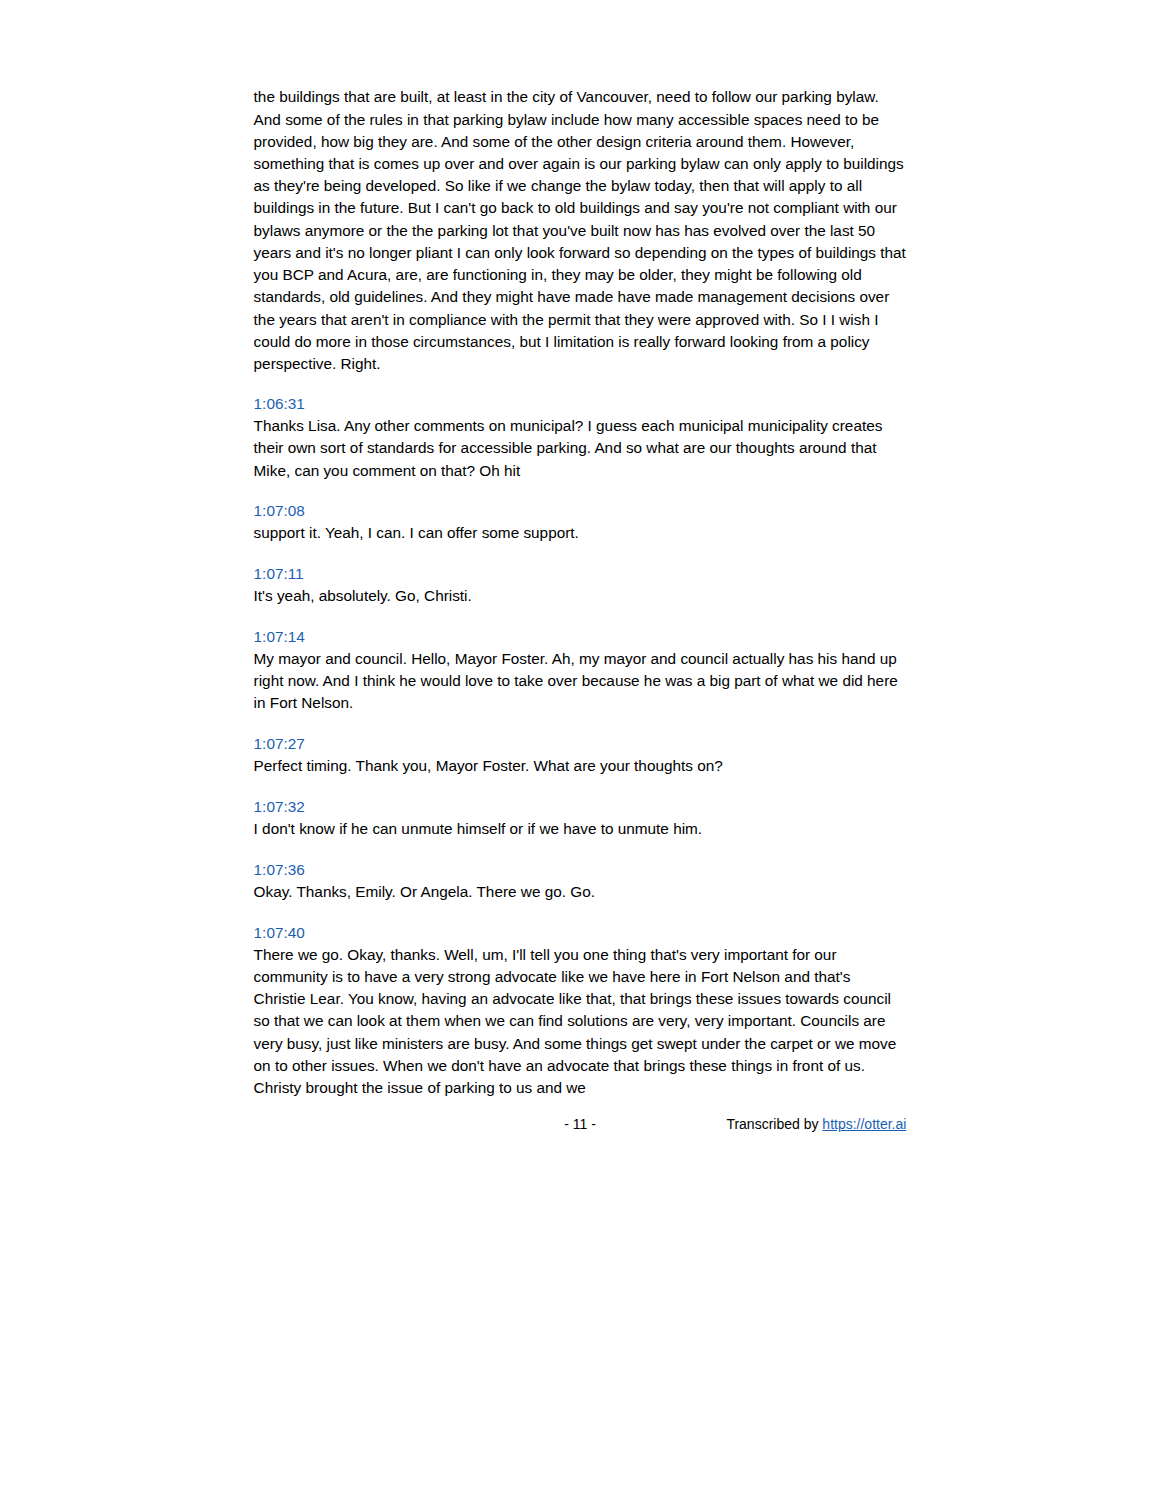the buildings that are built, at least in the city of Vancouver, need to follow our parking bylaw. And some of the rules in that parking bylaw include how many accessible spaces need to be provided, how big they are. And some of the other design criteria around them. However, something that is comes up over and over again is our parking bylaw can only apply to buildings as they're being developed. So like if we change the bylaw today, then that will apply to all buildings in the future. But I can't go back to old buildings and say you're not compliant with our bylaws anymore or the the parking lot that you've built now has has evolved over the last 50 years and it's no longer pliant I can only look forward so depending on the types of buildings that you BCP and Acura, are, are functioning in, they may be older, they might be following old standards, old guidelines. And they might have made have made management decisions over the years that aren't in compliance with the permit that they were approved with. So I I wish I could do more in those circumstances, but I limitation is really forward looking from a policy perspective. Right.
1:06:31
Thanks Lisa. Any other comments on municipal? I guess each municipal municipality creates their own sort of standards for accessible parking. And so what are our thoughts around that Mike, can you comment on that? Oh hit
1:07:08
support it. Yeah, I can. I can offer some support.
1:07:11
It's yeah, absolutely. Go, Christi.
1:07:14
My mayor and council. Hello, Mayor Foster. Ah, my mayor and council actually has his hand up right now. And I think he would love to take over because he was a big part of what we did here in Fort Nelson.
1:07:27
Perfect timing. Thank you, Mayor Foster. What are your thoughts on?
1:07:32
I don't know if he can unmute himself or if we have to unmute him.
1:07:36
Okay. Thanks, Emily. Or Angela. There we go. Go.
1:07:40
There we go. Okay, thanks. Well, um, I'll tell you one thing that's very important for our community is to have a very strong advocate like we have here in Fort Nelson and that's Christie Lear. You know, having an advocate like that, that brings these issues towards council so that we can look at them when we can find solutions are very, very important. Councils are very busy, just like ministers are busy. And some things get swept under the carpet or we move on to other issues. When we don't have an advocate that brings these things in front of us. Christy brought the issue of parking to us and we
- 11 -
Transcribed by https://otter.ai